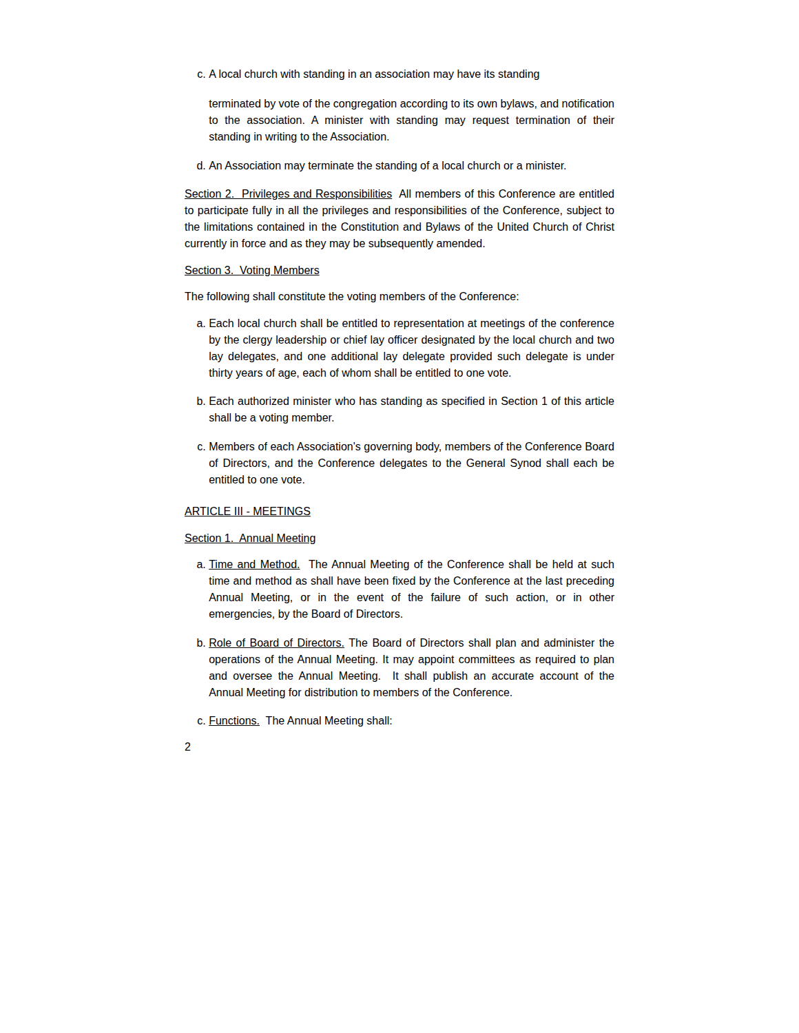A local church with standing in an association may have its standing
terminated by vote of the congregation according to its own bylaws, and notification to the association. A minister with standing may request termination of their standing in writing to the Association.
An Association may terminate the standing of a local church or a minister.
Section 2. Privileges and Responsibilities All members of this Conference are entitled to participate fully in all the privileges and responsibilities of the Conference, subject to the limitations contained in the Constitution and Bylaws of the United Church of Christ currently in force and as they may be subsequently amended.
Section 3. Voting Members
The following shall constitute the voting members of the Conference:
Each local church shall be entitled to representation at meetings of the conference by the clergy leadership or chief lay officer designated by the local church and two lay delegates, and one additional lay delegate provided such delegate is under thirty years of age, each of whom shall be entitled to one vote.
Each authorized minister who has standing as specified in Section 1 of this article shall be a voting member.
Members of each Association's governing body, members of the Conference Board of Directors, and the Conference delegates to the General Synod shall each be entitled to one vote.
ARTICLE III - MEETINGS
Section 1. Annual Meeting
Time and Method. The Annual Meeting of the Conference shall be held at such time and method as shall have been fixed by the Conference at the last preceding Annual Meeting, or in the event of the failure of such action, or in other emergencies, by the Board of Directors.
Role of Board of Directors. The Board of Directors shall plan and administer the operations of the Annual Meeting. It may appoint committees as required to plan and oversee the Annual Meeting. It shall publish an accurate account of the Annual Meeting for distribution to members of the Conference.
Functions. The Annual Meeting shall:
2